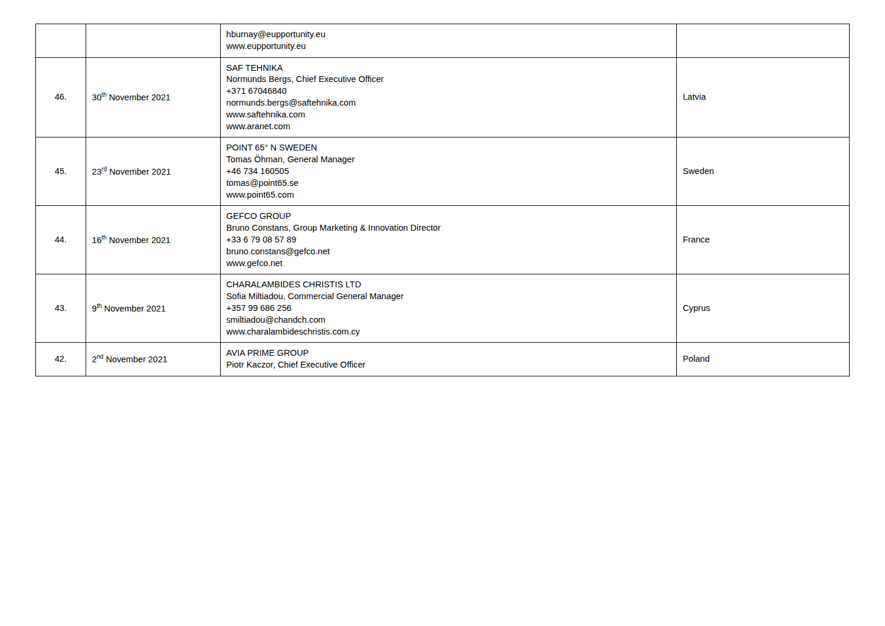| | | hburnay@eupportunity.eu www.eupportunity.eu | |
| 46. | 30 th November 2021 | SAF TEHNIKA Normunds Bergs, Chief Executive Officer +371 67046840 normunds.bergs@saftehnika.com www.saftehnika.com www.aranet.com | Latvia |
| 45. | 23 rd November 2021 | POINT 65° N SWEDEN Tomas Öhman, General Manager +46 734 160505 tomas@point65.se www.point65.com | Sweden |
| 44. | 16 th November 2021 | GEFCO GROUP Bruno Constans, Group Marketing & Innovation Director +33 6 79 08 57 89 bruno.constans@gefco.net www.gefco.net | France |
| 43. | 9 th November 2021 | CHARALAMBIDES CHRISTIS LTD Sofia Miltiadou, Commercial General Manager +357 99 686 256 smiltiadou@chandch.com www.charalambideschristis.com.cy | Cyprus |
| 42. | 2 nd November 2021 | AVIA PRIME GROUP Piotr Kaczor, Chief Executive Officer | Poland |